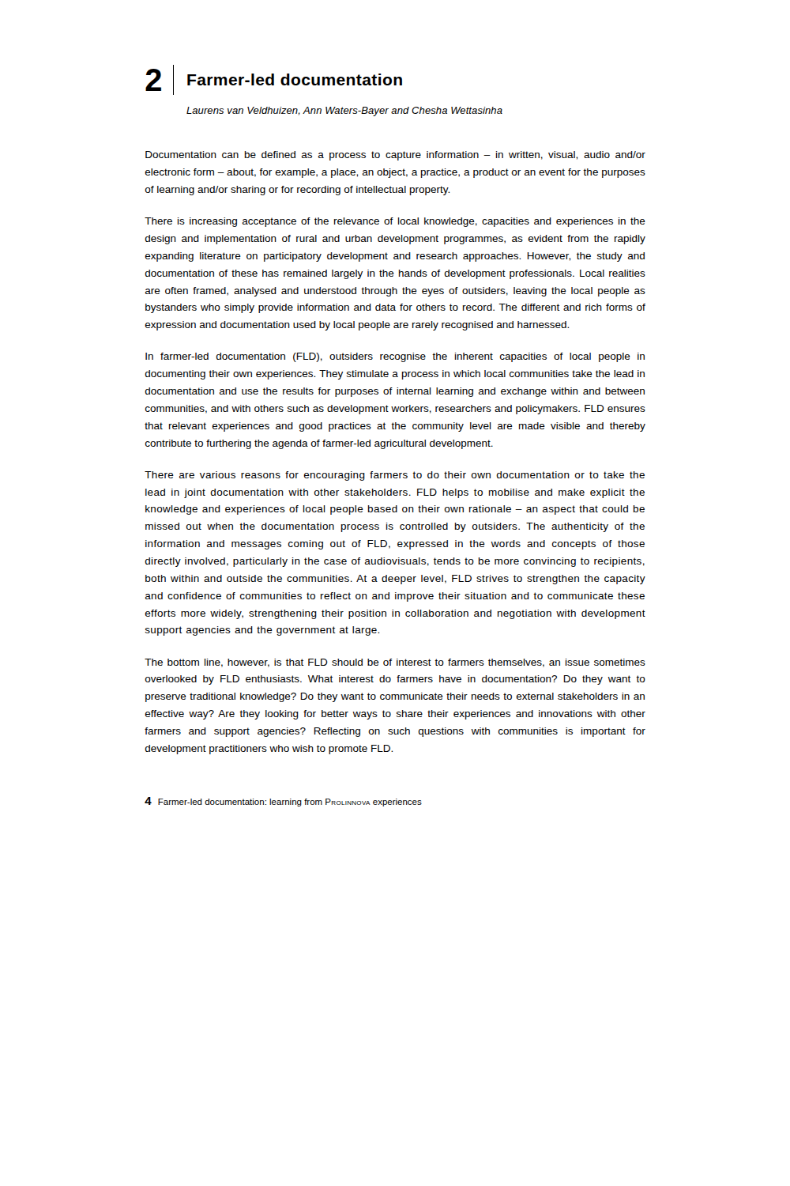2
Farmer-led documentation
Laurens van Veldhuizen, Ann Waters-Bayer and Chesha Wettasinha
Documentation can be defined as a process to capture information – in written, visual, audio and/or electronic form – about, for example, a place, an object, a practice, a product or an event for the purposes of learning and/or sharing or for recording of intellectual property.
There is increasing acceptance of the relevance of local knowledge, capacities and experiences in the design and implementation of rural and urban development programmes, as evident from the rapidly expanding literature on participatory development and research approaches. However, the study and documentation of these has remained largely in the hands of development professionals. Local realities are often framed, analysed and understood through the eyes of outsiders, leaving the local people as bystanders who simply provide information and data for others to record. The different and rich forms of expression and documentation used by local people are rarely recognised and harnessed.
In farmer-led documentation (FLD), outsiders recognise the inherent capacities of local people in documenting their own experiences. They stimulate a process in which local communities take the lead in documentation and use the results for purposes of internal learning and exchange within and between communities, and with others such as development workers, researchers and policymakers. FLD ensures that relevant experiences and good practices at the community level are made visible and thereby contribute to furthering the agenda of farmer-led agricultural development.
There are various reasons for encouraging farmers to do their own documentation or to take the lead in joint documentation with other stakeholders. FLD helps to mobilise and make explicit the knowledge and experiences of local people based on their own rationale – an aspect that could be missed out when the documentation process is controlled by outsiders. The authenticity of the information and messages coming out of FLD, expressed in the words and concepts of those directly involved, particularly in the case of audiovisuals, tends to be more convincing to recipients, both within and outside the communities. At a deeper level, FLD strives to strengthen the capacity and confidence of communities to reflect on and improve their situation and to communicate these efforts more widely, strengthening their position in collaboration and negotiation with development support agencies and the government at large.
The bottom line, however, is that FLD should be of interest to farmers themselves, an issue sometimes overlooked by FLD enthusiasts. What interest do farmers have in documentation? Do they want to preserve traditional knowledge? Do they want to communicate their needs to external stakeholders in an effective way? Are they looking for better ways to share their experiences and innovations with other farmers and support agencies? Reflecting on such questions with communities is important for development practitioners who wish to promote FLD.
4 Farmer-led documentation: learning from Prolinnova experiences